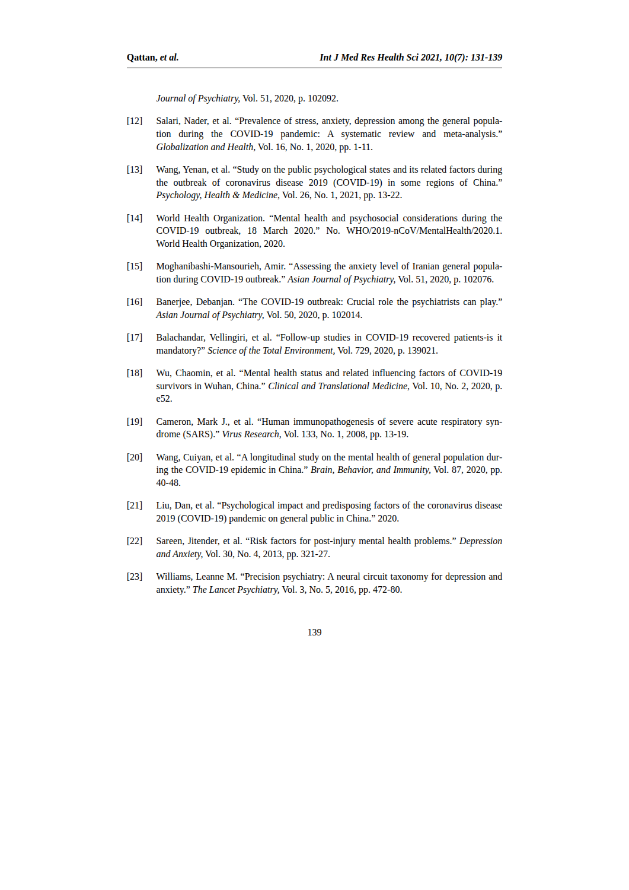Qattan, et al.
Int J Med Res Health Sci 2021, 10(7): 131-139
Journal of Psychiatry, Vol. 51, 2020, p. 102092.
[12] Salari, Nader, et al. “Prevalence of stress, anxiety, depression among the general population during the COVID-19 pandemic: A systematic review and meta-analysis.” Globalization and Health, Vol. 16, No. 1, 2020, pp. 1-11.
[13] Wang, Yenan, et al. “Study on the public psychological states and its related factors during the outbreak of coronavirus disease 2019 (COVID-19) in some regions of China.” Psychology, Health & Medicine, Vol. 26, No. 1, 2021, pp. 13-22.
[14] World Health Organization. “Mental health and psychosocial considerations during the COVID-19 outbreak, 18 March 2020.” No. WHO/2019-nCoV/MentalHealth/2020.1. World Health Organization, 2020.
[15] Moghanibashi-Mansourieh, Amir. “Assessing the anxiety level of Iranian general population during COVID-19 outbreak.” Asian Journal of Psychiatry, Vol. 51, 2020, p. 102076.
[16] Banerjee, Debanjan. “The COVID-19 outbreak: Crucial role the psychiatrists can play.” Asian Journal of Psychiatry, Vol. 50, 2020, p. 102014.
[17] Balachandar, Vellingiri, et al. “Follow-up studies in COVID-19 recovered patients-is it mandatory?” Science of the Total Environment, Vol. 729, 2020, p. 139021.
[18] Wu, Chaomin, et al. “Mental health status and related influencing factors of COVID-19 survivors in Wuhan, China.” Clinical and Translational Medicine, Vol. 10, No. 2, 2020, p. e52.
[19] Cameron, Mark J., et al. “Human immunopathogenesis of severe acute respiratory syndrome (SARS).” Virus Research, Vol. 133, No. 1, 2008, pp. 13-19.
[20] Wang, Cuiyan, et al. “A longitudinal study on the mental health of general population during the COVID-19 epidemic in China.” Brain, Behavior, and Immunity, Vol. 87, 2020, pp. 40-48.
[21] Liu, Dan, et al. “Psychological impact and predisposing factors of the coronavirus disease 2019 (COVID-19) pandemic on general public in China.” 2020.
[22] Sareen, Jitender, et al. “Risk factors for post-injury mental health problems.” Depression and Anxiety, Vol. 30, No. 4, 2013, pp. 321-27.
[23] Williams, Leanne M. “Precision psychiatry: A neural circuit taxonomy for depression and anxiety.” The Lancet Psychiatry, Vol. 3, No. 5, 2016, pp. 472-80.
139